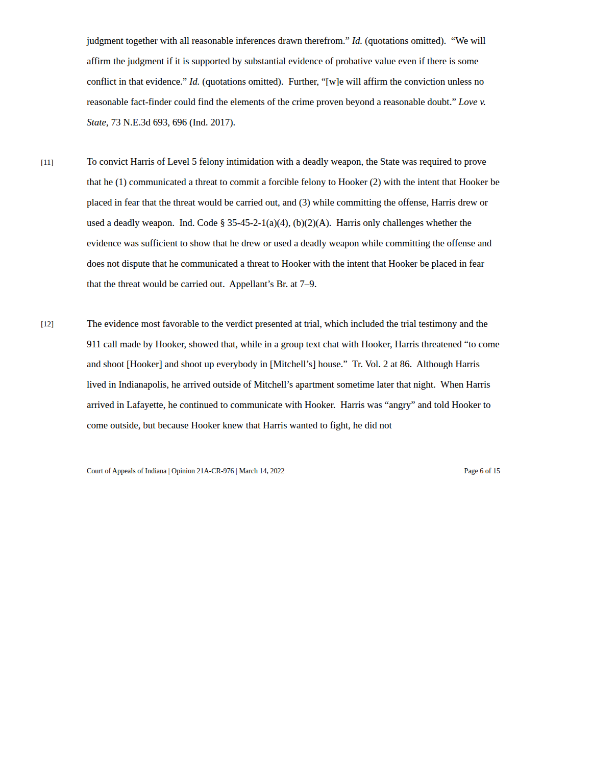judgment together with all reasonable inferences drawn therefrom.” Id. (quotations omitted). “We will affirm the judgment if it is supported by substantial evidence of probative value even if there is some conflict in that evidence.” Id. (quotations omitted). Further, “[w]e will affirm the conviction unless no reasonable fact-finder could find the elements of the crime proven beyond a reasonable doubt.” Love v. State, 73 N.E.3d 693, 696 (Ind. 2017).
[11]
To convict Harris of Level 5 felony intimidation with a deadly weapon, the State was required to prove that he (1) communicated a threat to commit a forcible felony to Hooker (2) with the intent that Hooker be placed in fear that the threat would be carried out, and (3) while committing the offense, Harris drew or used a deadly weapon. Ind. Code § 35-45-2-1(a)(4), (b)(2)(A). Harris only challenges whether the evidence was sufficient to show that he drew or used a deadly weapon while committing the offense and does not dispute that he communicated a threat to Hooker with the intent that Hooker be placed in fear that the threat would be carried out. Appellant’s Br. at 7–9.
[12]
The evidence most favorable to the verdict presented at trial, which included the trial testimony and the 911 call made by Hooker, showed that, while in a group text chat with Hooker, Harris threatened “to come and shoot [Hooker] and shoot up everybody in [Mitchell’s] house.” Tr. Vol. 2 at 86. Although Harris lived in Indianapolis, he arrived outside of Mitchell’s apartment sometime later that night. When Harris arrived in Lafayette, he continued to communicate with Hooker. Harris was “angry” and told Hooker to come outside, but because Hooker knew that Harris wanted to fight, he did not
Court of Appeals of Indiana | Opinion 21A-CR-976 | March 14, 2022
Page 6 of 15